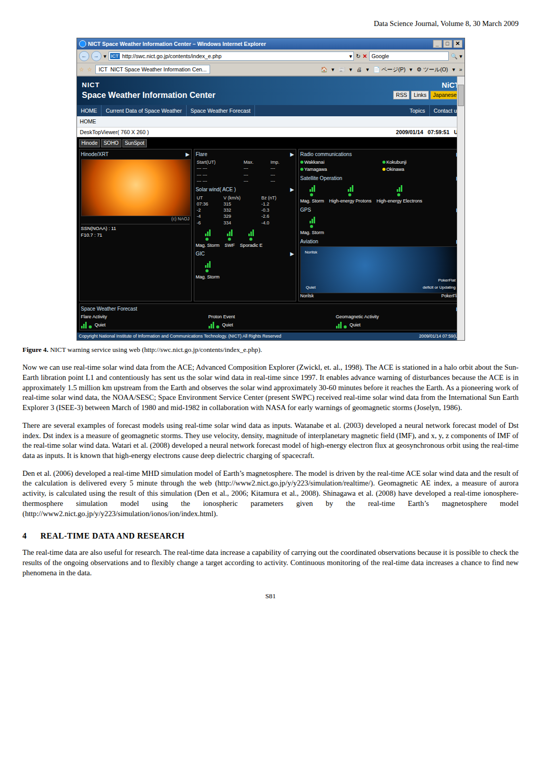Data Science Journal, Volume 8, 30 March 2009
NICT Space Weather Information Center – Windows Internet Explorer
_□✕
← → ▾
ICT ▾
↻ ✕
🔍 ▾
☆ ☆ ICT NICT Space Weather Information Cen...
🏠▾ 📰▾ 🖨▾ 📄 ページ(P)▾ ⚙ ツール(O)▾ »
NICT
Space Weather Information Center
NiCT
RSS Links Japanese
HOME
Current Data of Space Weather
Space Weather Forecast
Topics
Contact us
HOME
DeskTopViewer( 760 X 260 ) 2009/01/14 07:59:51 UT
Hinode SOHO SunSpot
Hinode/XRT▶
(c) NAOJ
SSN(NOAA) : 11
F10.7 : 71
Flare▶
| Start(UT) | Max. | Imp. |
| --- --- | --- | --- |
| --- --- | --- | --- |
| --- --- | --- | --- |
Solar wind( ACE )▶
| UT | V (km/s) | Bz (nT) |
| 07:36 | 315 | -1.2 |
| -2 | 332 | -0.3 |
| -4 | 329 | -2.6 |
| -6 | 334 | -4.0 |
Mag. Storm
SWF
Sporadic E
GIC▶
Mag. Storm
Radio communications▶
Wakkanai
Kokubunji
Yamagawa
Okinawa
Satellite Operation▶
Mag. Storm
High-energy Protons
High-energy Electrons
GPS▶
Mag. Storm
Aviation▶
Norilsk PokerFlat Quiet deficit or Updating
Norilsk PokerFlat
Space Weather Forecast▶
Flare Activity
Quiet
Proton Event
Quiet
Geomagnetic Activity
Quiet
Copyright National Institute of Information and Communications Technology. (NICT) All Rights Reserved 2009/01/14 07:59(UT)
Figure 4. NICT warning service using web (http://swc.nict.go.jp/contents/index_e.php).
Now we can use real-time solar wind data from the ACE; Advanced Composition Explorer (Zwickl, et. al., 1998). The ACE is stationed in a halo orbit about the Sun-Earth libration point L1 and contentiously has sent us the solar wind data in real-time since 1997. It enables advance warning of disturbances because the ACE is in approximately 1.5 million km upstream from the Earth and observes the solar wind approximately 30-60 minutes before it reaches the Earth. As a pioneering work of real-time solar wind data, the NOAA/SESC; Space Environment Service Center (present SWPC) received real-time solar wind data from the International Sun Earth Explorer 3 (ISEE-3) between March of 1980 and mid-1982 in collaboration with NASA for early warnings of geomagnetic storms (Joselyn, 1986).
There are several examples of forecast models using real-time solar wind data as inputs. Watanabe et al. (2003) developed a neural network forecast model of Dst index. Dst index is a measure of geomagnetic storms. They use velocity, density, magnitude of interplanetary magnetic field (IMF), and x, y, z components of IMF of the real-time solar wind data. Watari et al. (2008) developed a neural network forecast model of high-energy electron flux at geosynchronous orbit using the real-time data as inputs. It is known that high-energy electrons cause deep dielectric charging of spacecraft.
Den et al. (2006) developed a real-time MHD simulation model of Earth’s magnetosphere. The model is driven by the real-time ACE solar wind data and the result of the calculation is delivered every 5 minute through the web (http://www2.nict.go.jp/y/y223/simulation/realtime/). Geomagnetic AE index, a measure of aurora activity, is calculated using the result of this simulation (Den et al., 2006; Kitamura et al., 2008). Shinagawa et al. (2008) have developed a real-time ionosphere-thermosphere simulation model using the ionospheric parameters given by the real-time Earth’s magnetosphere model (http://www2.nict.go.jp/y/y223/simulation/ionos/ion/index.html).
4 REAL-TIME DATA AND RESEARCH
The real-time data are also useful for research. The real-time data increase a capability of carrying out the coordinated observations because it is possible to check the results of the ongoing observations and to flexibly change a target according to activity. Continuous monitoring of the real-time data increases a chance to find new phenomena in the data.
S81